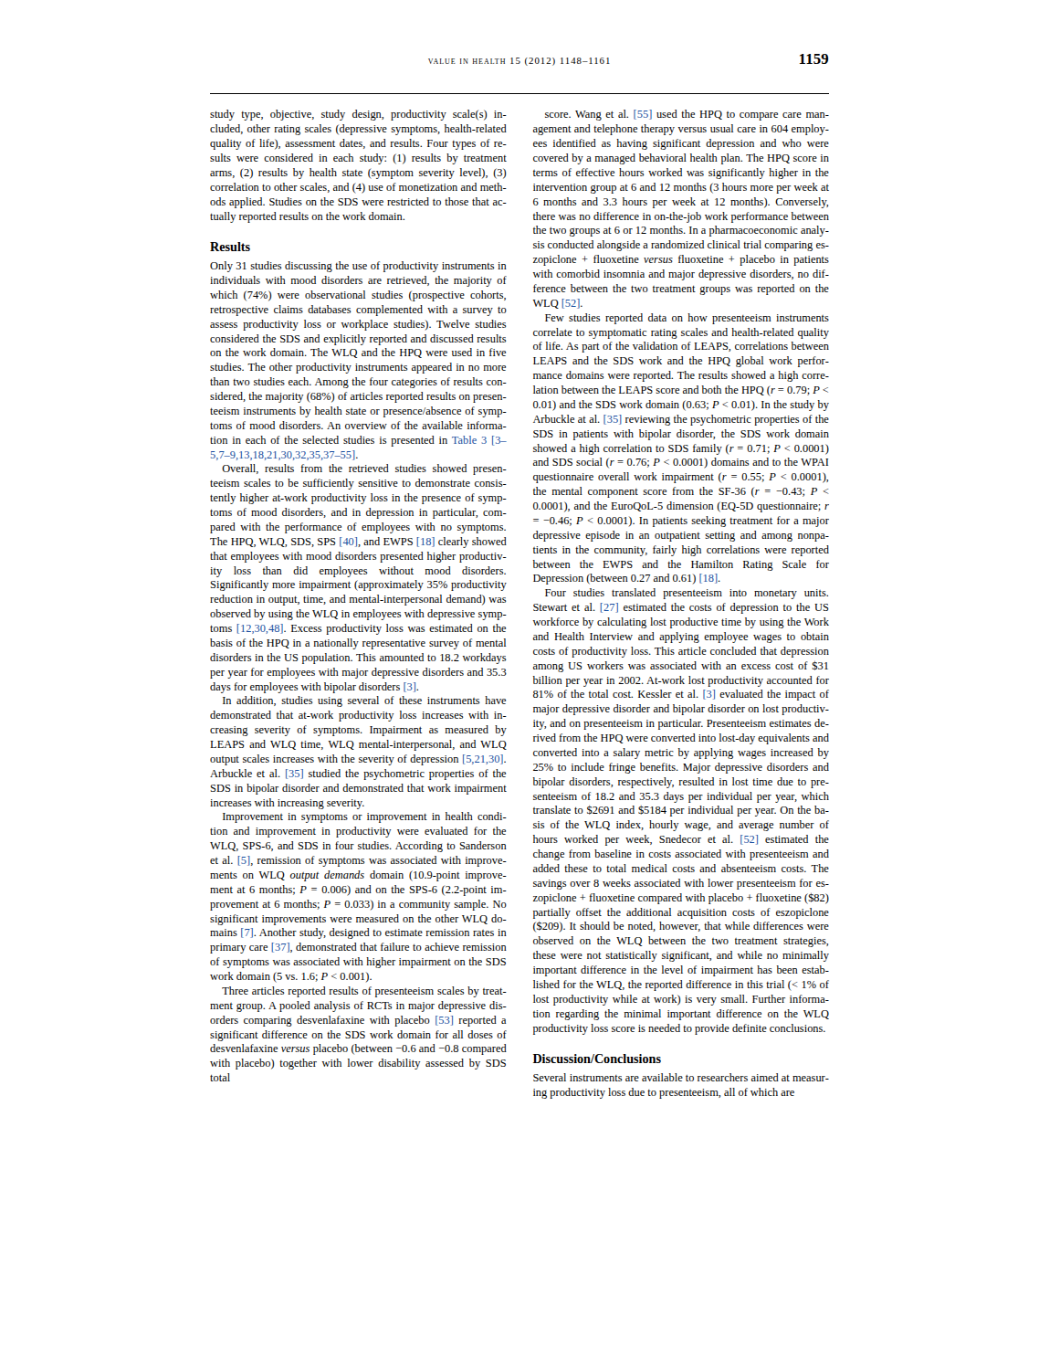Value in Health 15 (2012) 1148–1161 1159
study type, objective, study design, productivity scale(s) included, other rating scales (depressive symptoms, health-related quality of life), assessment dates, and results. Four types of results were considered in each study: (1) results by treatment arms, (2) results by health state (symptom severity level), (3) correlation to other scales, and (4) use of monetization and methods applied. Studies on the SDS were restricted to those that actually reported results on the work domain.
Results
Only 31 studies discussing the use of productivity instruments in individuals with mood disorders are retrieved, the majority of which (74%) were observational studies (prospective cohorts, retrospective claims databases complemented with a survey to assess productivity loss or workplace studies). Twelve studies considered the SDS and explicitly reported and discussed results on the work domain. The WLQ and the HPQ were used in five studies. The other productivity instruments appeared in no more than two studies each. Among the four categories of results considered, the majority (68%) of articles reported results on presenteeism instruments by health state or presence/absence of symptoms of mood disorders. An overview of the available information in each of the selected studies is presented in Table 3 [3–5,7–9,13,18,21,30,32,35,37–55].
Overall, results from the retrieved studies showed presenteeism scales to be sufficiently sensitive to demonstrate consistently higher at-work productivity loss in the presence of symptoms of mood disorders, and in depression in particular, compared with the performance of employees with no symptoms. The HPQ, WLQ, SDS, SPS [40], and EWPS [18] clearly showed that employees with mood disorders presented higher productivity loss than did employees without mood disorders. Significantly more impairment (approximately 35% productivity reduction in output, time, and mental-interpersonal demand) was observed by using the WLQ in employees with depressive symptoms [12,30,48]. Excess productivity loss was estimated on the basis of the HPQ in a nationally representative survey of mental disorders in the US population. This amounted to 18.2 workdays per year for employees with major depressive disorders and 35.3 days for employees with bipolar disorders [3].
In addition, studies using several of these instruments have demonstrated that at-work productivity loss increases with increasing severity of symptoms. Impairment as measured by LEAPS and WLQ time, WLQ mental-interpersonal, and WLQ output scales increases with the severity of depression [5,21,30]. Arbuckle et al. [35] studied the psychometric properties of the SDS in bipolar disorder and demonstrated that work impairment increases with increasing severity.
Improvement in symptoms or improvement in health condition and improvement in productivity were evaluated for the WLQ, SPS-6, and SDS in four studies. According to Sanderson et al. [5], remission of symptoms was associated with improvements on WLQ output demands domain (10.9-point improvement at 6 months; P = 0.006) and on the SPS-6 (2.2-point improvement at 6 months; P = 0.033) in a community sample. No significant improvements were measured on the other WLQ domains [7]. Another study, designed to estimate remission rates in primary care [37], demonstrated that failure to achieve remission of symptoms was associated with higher impairment on the SDS work domain (5 vs. 1.6; P < 0.001).
Three articles reported results of presenteeism scales by treatment group. A pooled analysis of RCTs in major depressive disorders comparing desvenlafaxine with placebo [53] reported a significant difference on the SDS work domain for all doses of desvenlafaxine versus placebo (between −0.6 and −0.8 compared with placebo) together with lower disability assessed by SDS total
score. Wang et al. [55] used the HPQ to compare care management and telephone therapy versus usual care in 604 employees identified as having significant depression and who were covered by a managed behavioral health plan. The HPQ score in terms of effective hours worked was significantly higher in the intervention group at 6 and 12 months (3 hours more per week at 6 months and 3.3 hours per week at 12 months). Conversely, there was no difference in on-the-job work performance between the two groups at 6 or 12 months. In a pharmacoeconomic analysis conducted alongside a randomized clinical trial comparing eszopiclone + fluoxetine versus fluoxetine + placebo in patients with comorbid insomnia and major depressive disorders, no difference between the two treatment groups was reported on the WLQ [52].
Few studies reported data on how presenteeism instruments correlate to symptomatic rating scales and health-related quality of life. As part of the validation of LEAPS, correlations between LEAPS and the SDS work and the HPQ global work performance domains were reported. The results showed a high correlation between the LEAPS score and both the HPQ (r = 0.79; P < 0.01) and the SDS work domain (0.63; P < 0.01). In the study by Arbuckle at al. [35] reviewing the psychometric properties of the SDS in patients with bipolar disorder, the SDS work domain showed a high correlation to SDS family (r = 0.71; P < 0.0001) and SDS social (r = 0.76; P < 0.0001) domains and to the WPAI questionnaire overall work impairment (r = 0.55; P < 0.0001), the mental component score from the SF-36 (r = −0.43; P < 0.0001), and the EuroQoL-5 dimension (EQ-5D questionnaire; r = −0.46; P < 0.0001). In patients seeking treatment for a major depressive episode in an outpatient setting and among nonpatients in the community, fairly high correlations were reported between the EWPS and the Hamilton Rating Scale for Depression (between 0.27 and 0.61) [18].
Four studies translated presenteeism into monetary units. Stewart et al. [27] estimated the costs of depression to the US workforce by calculating lost productive time by using the Work and Health Interview and applying employee wages to obtain costs of productivity loss. This article concluded that depression among US workers was associated with an excess cost of $31 billion per year in 2002. At-work lost productivity accounted for 81% of the total cost. Kessler et al. [3] evaluated the impact of major depressive disorder and bipolar disorder on lost productivity, and on presenteeism in particular. Presenteeism estimates derived from the HPQ were converted into lost-day equivalents and converted into a salary metric by applying wages increased by 25% to include fringe benefits. Major depressive disorders and bipolar disorders, respectively, resulted in lost time due to presenteeism of 18.2 and 35.3 days per individual per year, which translate to $2691 and $5184 per individual per year. On the basis of the WLQ index, hourly wage, and average number of hours worked per week, Snedecor et al. [52] estimated the change from baseline in costs associated with presenteeism and added these to total medical costs and absenteeism costs. The savings over 8 weeks associated with lower presenteeism for eszopiclone + fluoxetine compared with placebo + fluoxetine ($82) partially offset the additional acquisition costs of eszopiclone ($209). It should be noted, however, that while differences were observed on the WLQ between the two treatment strategies, these were not statistically significant, and while no minimally important difference in the level of impairment has been established for the WLQ, the reported difference in this trial (< 1% of lost productivity while at work) is very small. Further information regarding the minimal important difference on the WLQ productivity loss score is needed to provide definite conclusions.
Discussion/Conclusions
Several instruments are available to researchers aimed at measuring productivity loss due to presenteeism, all of which are